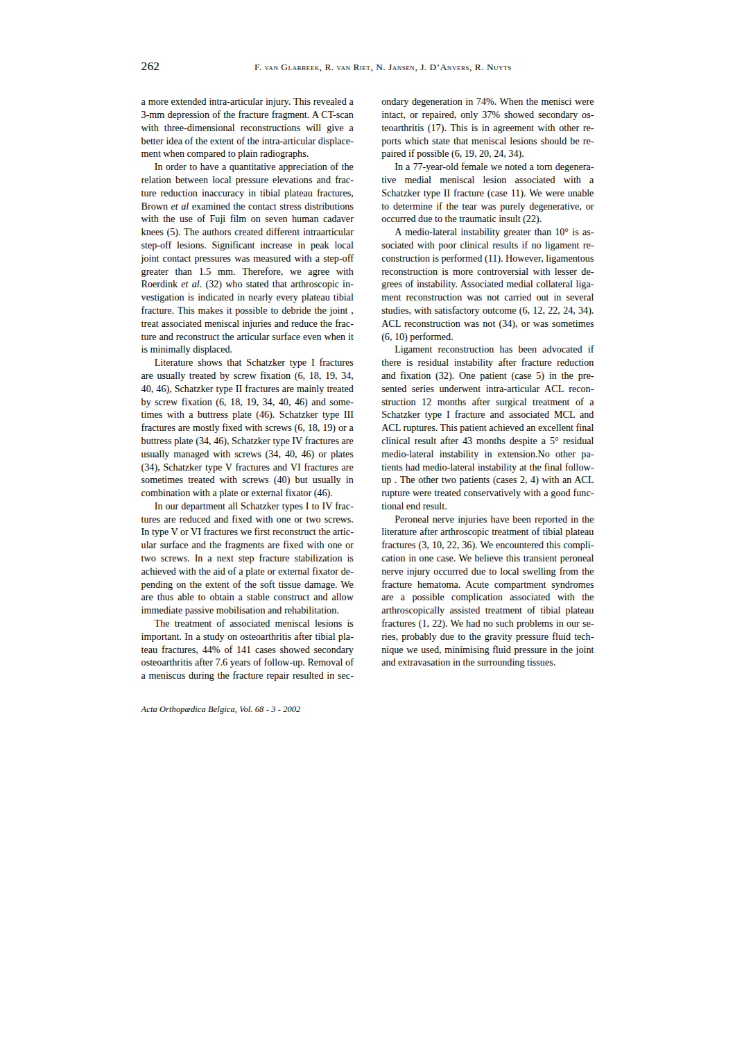262 F. van Glabbeek, R. van Riet, N. Jansen, J. D’Anvers, R. Nuyts
a more extended intra-articular injury. This revealed a 3-mm depression of the fracture fragment. A CT-scan with three-dimensional reconstructions will give a better idea of the extent of the intra-articular displacement when compared to plain radiographs.
In order to have a quantitative appreciation of the relation between local pressure elevations and fracture reduction inaccuracy in tibial plateau fractures, Brown et al examined the contact stress distributions with the use of Fuji film on seven human cadaver knees (5). The authors created different intraarticular step-off lesions. Significant increase in peak local joint contact pressures was measured with a step-off greater than 1.5 mm. Therefore, we agree with Roerdink et al. (32) who stated that arthroscopic investigation is indicated in nearly every plateau tibial fracture. This makes it possible to debride the joint , treat associated meniscal injuries and reduce the fracture and reconstruct the articular surface even when it is minimally displaced.
Literature shows that Schatzker type I fractures are usually treated by screw fixation (6, 18, 19, 34, 40, 46), Schatzker type II fractures are mainly treated by screw fixation (6, 18, 19, 34, 40, 46) and sometimes with a buttress plate (46). Schatzker type III fractures are mostly fixed with screws (6, 18, 19) or a buttress plate (34, 46), Schatzker type IV fractures are usually managed with screws (34, 40, 46) or plates (34), Schatzker type V fractures and VI fractures are sometimes treated with screws (40) but usually in combination with a plate or external fixator (46).
In our department all Schatzker types I to IV fractures are reduced and fixed with one or two screws. In type V or VI fractures we first reconstruct the articular surface and the fragments are fixed with one or two screws. In a next step fracture stabilization is achieved with the aid of a plate or external fixator depending on the extent of the soft tissue damage. We are thus able to obtain a stable construct and allow immediate passive mobilisation and rehabilitation.
The treatment of associated meniscal lesions is important. In a study on osteoarthritis after tibial plateau fractures, 44% of 141 cases showed secondary osteoarthritis after 7.6 years of follow-up. Removal of a meniscus during the fracture repair resulted in secondary degeneration in 74%. When the menisci were intact, or repaired, only 37% showed secondary osteoarthritis (17). This is in agreement with other reports which state that meniscal lesions should be repaired if possible (6, 19, 20, 24, 34).
In a 77-year-old female we noted a torn degenerative medial meniscal lesion associated with a Schatzker type II fracture (case 11). We were unable to determine if the tear was purely degenerative, or occurred due to the traumatic insult (22).
A medio-lateral instability greater than 10° is associated with poor clinical results if no ligament reconstruction is performed (11). However, ligamentous reconstruction is more controversial with lesser degrees of instability. Associated medial collateral ligament reconstruction was not carried out in several studies, with satisfactory outcome (6, 12, 22, 24, 34). ACL reconstruction was not (34), or was sometimes (6, 10) performed.
Ligament reconstruction has been advocated if there is residual instability after fracture reduction and fixation (32). One patient (case 5) in the presented series underwent intra-articular ACL reconstruction 12 months after surgical treatment of a Schatzker type I fracture and associated MCL and ACL ruptures. This patient achieved an excellent final clinical result after 43 months despite a 5° residual medio-lateral instability in extension.No other patients had medio-lateral instability at the final follow-up . The other two patients (cases 2, 4) with an ACL rupture were treated conservatively with a good functional end result.
Peroneal nerve injuries have been reported in the literature after arthroscopic treatment of tibial plateau fractures (3, 10, 22, 36). We encountered this complication in one case. We believe this transient peroneal nerve injury occurred due to local swelling from the fracture hematoma. Acute compartment syndromes are a possible complication associated with the arthroscopically assisted treatment of tibial plateau fractures (1, 22). We had no such problems in our series, probably due to the gravity pressure fluid technique we used, minimising fluid pressure in the joint and extravasation in the surrounding tissues.
Acta Orthopædica Belgica, Vol. 68 - 3 - 2002